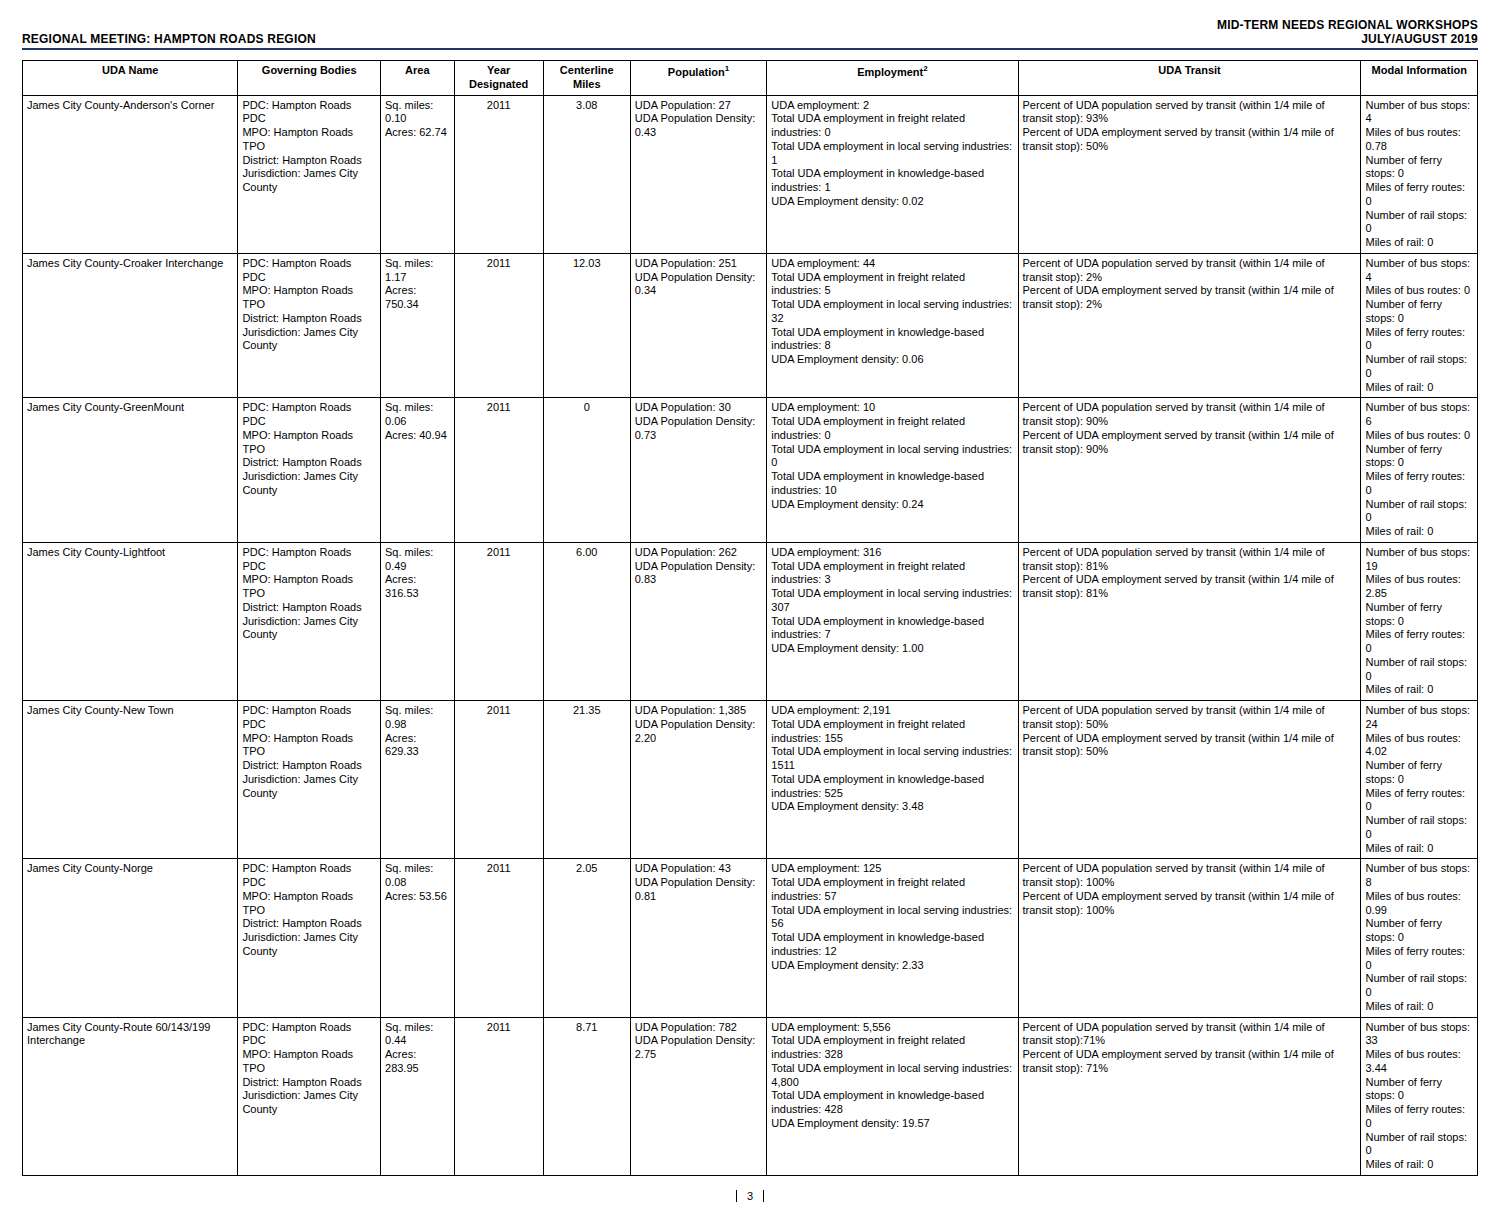MID-TERM NEEDS REGIONAL WORKSHOPS
REGIONAL MEETING: HAMPTON ROADS REGION
JULY/AUGUST 2019
| UDA Name | Governing Bodies | Area | Year Designated | Centerline Miles | Population 1 | Employment 2 | UDA Transit | Modal Information |
| --- | --- | --- | --- | --- | --- | --- | --- | --- |
| James City County-Anderson's Corner | PDC: Hampton Roads PDC MPO: Hampton Roads TPO District: Hampton Roads Jurisdiction: James City County | Sq. miles: 0.10 Acres: 62.74 | 2011 | 3.08 | UDA Population: 27 UDA Population Density: 0.43 | UDA employment: 2 Total UDA employment in freight related industries: 0 Total UDA employment in local serving industries: 1 Total UDA employment in knowledge-based industries: 1 UDA Employment density: 0.02 | Percent of UDA population served by transit (within 1/4 mile of transit stop): 93% Percent of UDA employment served by transit (within 1/4 mile of transit stop): 50% | Number of bus stops: 4 Miles of bus routes: 0.78 Number of ferry stops: 0 Miles of ferry routes: 0 Number of rail stops: 0 Miles of rail: 0 |
| James City County-Croaker Interchange | PDC: Hampton Roads PDC MPO: Hampton Roads TPO District: Hampton Roads Jurisdiction: James City County | Sq. miles: 1.17 Acres: 750.34 | 2011 | 12.03 | UDA Population: 251 UDA Population Density: 0.34 | UDA employment: 44 Total UDA employment in freight related industries: 5 Total UDA employment in local serving industries: 32 Total UDA employment in knowledge-based industries: 8 UDA Employment density: 0.06 | Percent of UDA population served by transit (within 1/4 mile of transit stop): 2% Percent of UDA employment served by transit (within 1/4 mile of transit stop): 2% | Number of bus stops: 4 Miles of bus routes: 0 Number of ferry stops: 0 Miles of ferry routes: 0 Number of rail stops: 0 Miles of rail: 0 |
| James City County-GreenMount | PDC: Hampton Roads PDC MPO: Hampton Roads TPO District: Hampton Roads Jurisdiction: James City County | Sq. miles: 0.06 Acres: 40.94 | 2011 | 0 | UDA Population: 30 UDA Population Density: 0.73 | UDA employment: 10 Total UDA employment in freight related industries: 0 Total UDA employment in local serving industries: 0 Total UDA employment in knowledge-based industries: 10 UDA Employment density: 0.24 | Percent of UDA population served by transit (within 1/4 mile of transit stop): 90% Percent of UDA employment served by transit (within 1/4 mile of transit stop): 90% | Number of bus stops: 6 Miles of bus routes: 0 Number of ferry stops: 0 Miles of ferry routes: 0 Number of rail stops: 0 Miles of rail: 0 |
| James City County-Lightfoot | PDC: Hampton Roads PDC MPO: Hampton Roads TPO District: Hampton Roads Jurisdiction: James City County | Sq. miles: 0.49 Acres: 316.53 | 2011 | 6.00 | UDA Population: 262 UDA Population Density: 0.83 | UDA employment: 316 Total UDA employment in freight related industries: 3 Total UDA employment in local serving industries: 307 Total UDA employment in knowledge-based industries: 7 UDA Employment density: 1.00 | Percent of UDA population served by transit (within 1/4 mile of transit stop): 81% Percent of UDA employment served by transit (within 1/4 mile of transit stop): 81% | Number of bus stops: 19 Miles of bus routes: 2.85 Number of ferry stops: 0 Miles of ferry routes: 0 Number of rail stops: 0 Miles of rail: 0 |
| James City County-New Town | PDC: Hampton Roads PDC MPO: Hampton Roads TPO District: Hampton Roads Jurisdiction: James City County | Sq. miles: 0.98 Acres: 629.33 | 2011 | 21.35 | UDA Population: 1,385 UDA Population Density: 2.20 | UDA employment: 2,191 Total UDA employment in freight related industries: 155 Total UDA employment in local serving industries: 1511 Total UDA employment in knowledge-based industries: 525 UDA Employment density: 3.48 | Percent of UDA population served by transit (within 1/4 mile of transit stop): 50% Percent of UDA employment served by transit (within 1/4 mile of transit stop): 50% | Number of bus stops: 24 Miles of bus routes: 4.02 Number of ferry stops: 0 Miles of ferry routes: 0 Number of rail stops: 0 Miles of rail: 0 |
| James City County-Norge | PDC: Hampton Roads PDC MPO: Hampton Roads TPO District: Hampton Roads Jurisdiction: James City County | Sq. miles: 0.08 Acres: 53.56 | 2011 | 2.05 | UDA Population: 43 UDA Population Density: 0.81 | UDA employment: 125 Total UDA employment in freight related industries: 57 Total UDA employment in local serving industries: 56 Total UDA employment in knowledge-based industries: 12 UDA Employment density: 2.33 | Percent of UDA population served by transit (within 1/4 mile of transit stop): 100% Percent of UDA employment served by transit (within 1/4 mile of transit stop): 100% | Number of bus stops: 8 Miles of bus routes: 0.99 Number of ferry stops: 0 Miles of ferry routes: 0 Number of rail stops: 0 Miles of rail: 0 |
| James City County-Route 60/143/199 Interchange | PDC: Hampton Roads PDC MPO: Hampton Roads TPO District: Hampton Roads Jurisdiction: James City County | Sq. miles: 0.44 Acres: 283.95 | 2011 | 8.71 | UDA Population: 782 UDA Population Density: 2.75 | UDA employment: 5,556 Total UDA employment in freight related industries: 328 Total UDA employment in local serving industries: 4,800 Total UDA employment in knowledge-based industries: 428 UDA Employment density: 19.57 | Percent of UDA population served by transit (within 1/4 mile of transit stop):71% Percent of UDA employment served by transit (within 1/4 mile of transit stop): 71% | Number of bus stops: 33 Miles of bus routes: 3.44 Number of ferry stops: 0 Miles of ferry routes: 0 Number of rail stops: 0 Miles of rail: 0 |
3